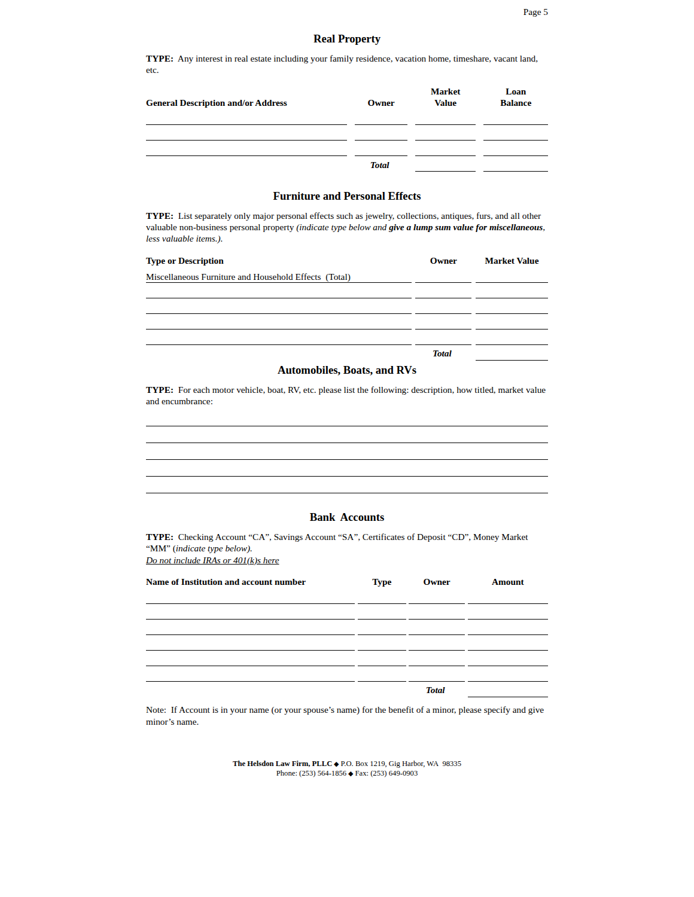Page 5
Real Property
TYPE: Any interest in real estate including your family residence, vacation home, timeshare, vacant land, etc.
| General Description and/or Address | | Owner | | Market Value | | Loan Balance |
| | | Total | | | | |
Furniture and Personal Effects
TYPE: List separately only major personal effects such as jewelry, collections, antiques, furs, and all other valuable non-business personal property (indicate type below and give a lump sum value for miscellaneous, less valuable items.).
| Type or Description | | Owner | | Market Value |
| Miscellaneous Furniture and Household Effects (Total) | | | | |
| | | Total | | |
Automobiles, Boats, and RVs
TYPE: For each motor vehicle, boat, RV, etc. please list the following: description, how titled, market value and encumbrance:
Bank Accounts
TYPE: Checking Account “CA”, Savings Account “SA”, Certificates of Deposit “CD”, Money Market “MM” (indicate type below).
Do not include IRAs or 401(k)s here
| Name of Institution and account number | | Type | | Owner | | Amount |
| | | | | Total | | |
Note: If Account is in your name (or your spouse’s name) for the benefit of a minor, please specify and give minor’s name.
The Helsdon Law Firm, PLLC ◆ P.O. Box 1219, Gig Harbor, WA 98335
Phone: (253) 564-1856 ◆ Fax: (253) 649-0903